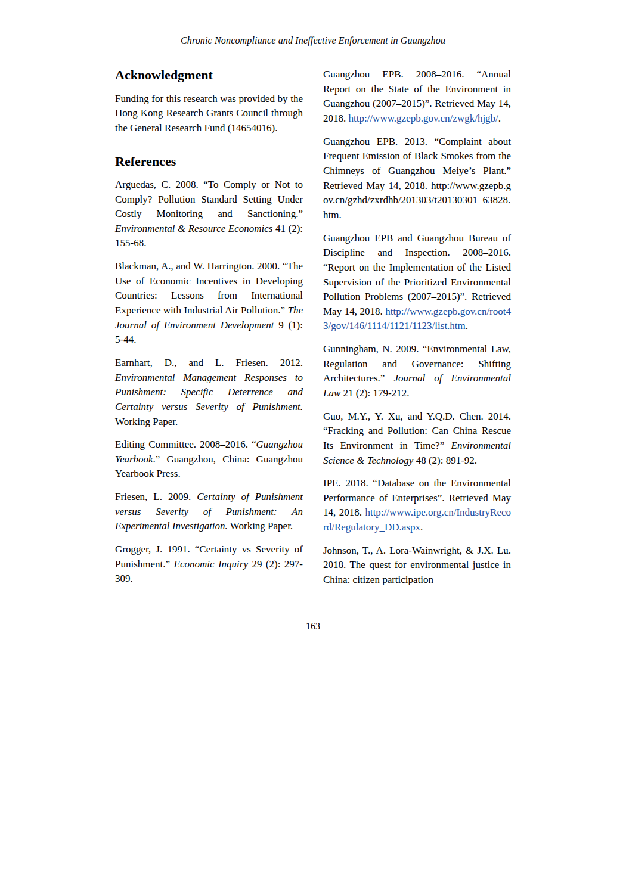Chronic Noncompliance and Ineffective Enforcement in Guangzhou
Acknowledgment
Funding for this research was provided by the Hong Kong Research Grants Council through the General Research Fund (14654016).
References
Arguedas, C. 2008. “To Comply or Not to Comply? Pollution Standard Setting Under Costly Monitoring and Sanctioning.” Environmental & Resource Economics 41 (2): 155-68.
Blackman, A., and W. Harrington. 2000. “The Use of Economic Incentives in Developing Countries: Lessons from International Experience with Industrial Air Pollution.” The Journal of Environment Development 9 (1): 5-44.
Earnhart, D., and L. Friesen. 2012. Environmental Management Responses to Punishment: Specific Deterrence and Certainty versus Severity of Punishment. Working Paper.
Editing Committee. 2008–2016. “Guangzhou Yearbook.” Guangzhou, China: Guangzhou Yearbook Press.
Friesen, L. 2009. Certainty of Punishment versus Severity of Punishment: An Experimental Investigation. Working Paper.
Grogger, J. 1991. “Certainty vs Severity of Punishment.” Economic Inquiry 29 (2): 297-309.
Guangzhou EPB. 2008–2016. “Annual Report on the State of the Environment in Guangzhou (2007–2015)”. Retrieved May 14, 2018. http://www.gzepb.gov.cn/zwgk/hjgb/.
Guangzhou EPB. 2013. “Complaint about Frequent Emission of Black Smokes from the Chimneys of Guangzhou Meiye’s Plant.” Retrieved May 14, 2018. http://www.gzepb.gov.cn/gzhd/zxrdhb/201303/t20130301_63828.htm.
Guangzhou EPB and Guangzhou Bureau of Discipline and Inspection. 2008–2016. “Report on the Implementation of the Listed Supervision of the Prioritized Environmental Pollution Problems (2007–2015)”. Retrieved May 14, 2018. http://www.gzepb.gov.cn/root43/gov/146/1114/1121/1123/list.htm.
Gunningham, N. 2009. “Environmental Law, Regulation and Governance: Shifting Architectures.” Journal of Environmental Law 21 (2): 179-212.
Guo, M.Y., Y. Xu, and Y.Q.D. Chen. 2014. “Fracking and Pollution: Can China Rescue Its Environment in Time?” Environmental Science & Technology 48 (2): 891-92.
IPE. 2018. “Database on the Environmental Performance of Enterprises”. Retrieved May 14, 2018. http://www.ipe.org.cn/IndustryRecord/Regulatory_DD.aspx.
Johnson, T., A. Lora-Wainwright, & J.X. Lu. 2018. The quest for environmental justice in China: citizen participation
163